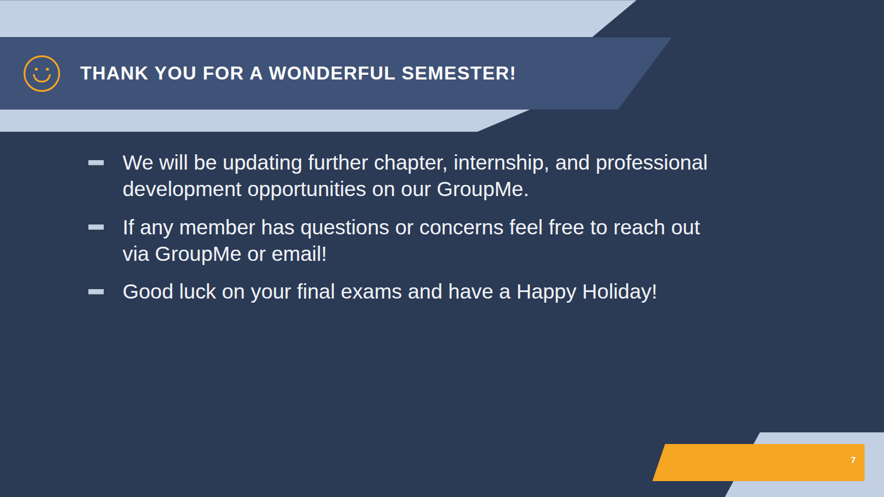Thank you for a wonderful semester!
We will be updating further chapter, internship, and professional development opportunities on our GroupMe.
If any member has questions or concerns feel free to reach out via GroupMe or email!
Good luck on your final exams and have a Happy Holiday!
7